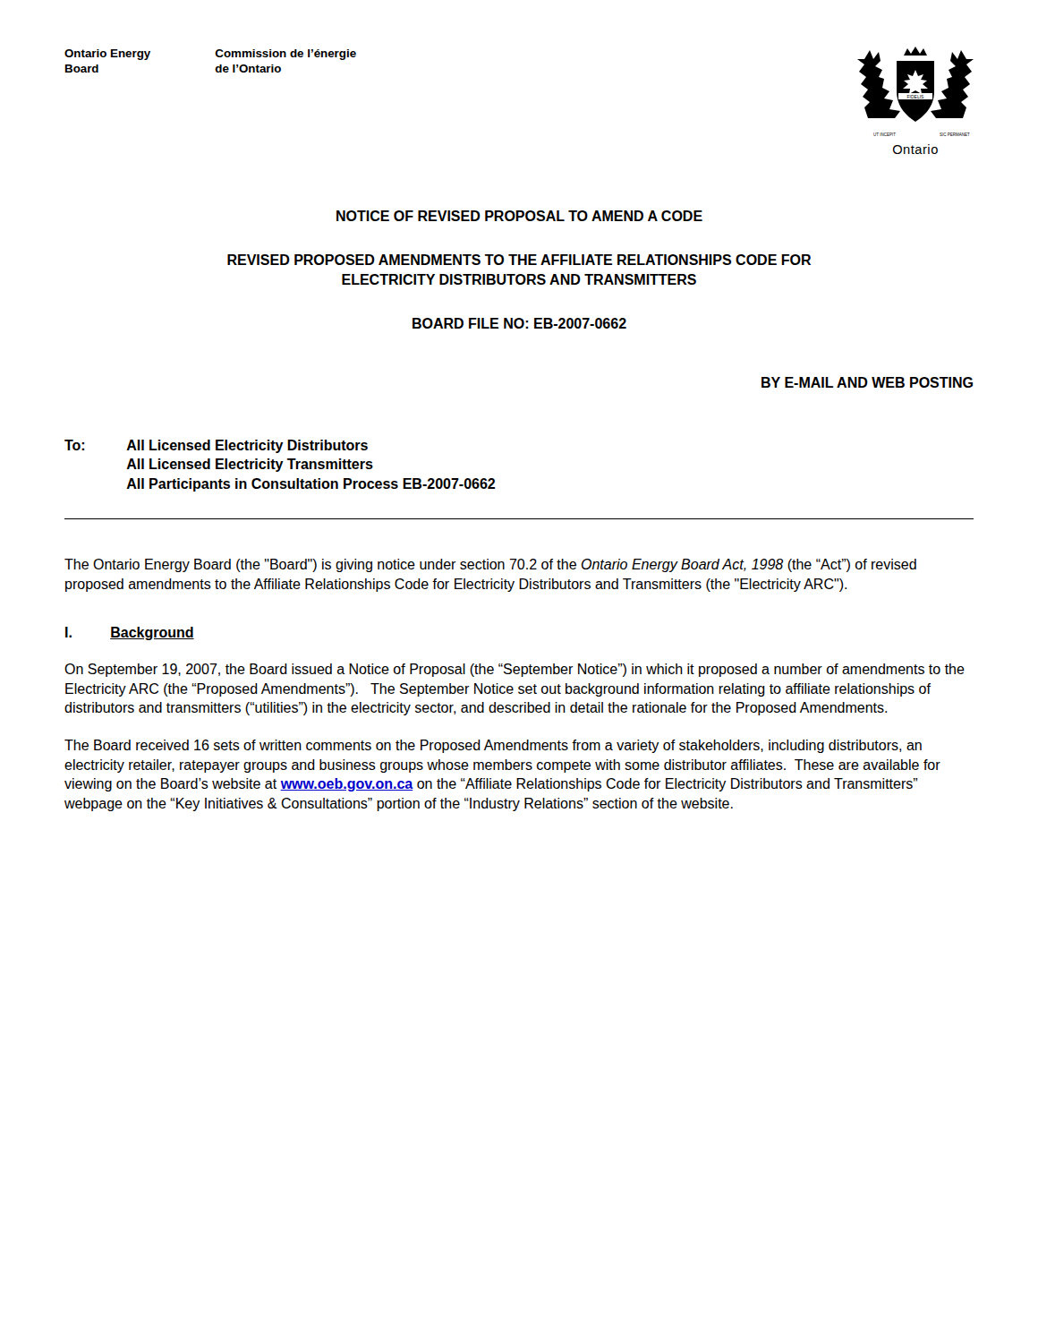Ontario Energy
Board
Commission de l’énergie
de l’Ontario
FIDELIS UT INCEPIT SIC PERMANET
Ontario
Notice of Revised Proposal to Amend a Code
Revised Proposed Amendments to the Affiliate Relationships Code for
Electricity Distributors and Transmitters
BOARD FILE NO: EB-2007-0662
BY E-MAIL AND WEB POSTING
To:
All Licensed Electricity Distributors
All Licensed Electricity Transmitters
All Participants in Consultation Process EB-2007-0662
The Ontario Energy Board (the "Board") is giving notice under section 70.2 of the Ontario Energy Board Act, 1998 (the “Act”) of revised proposed amendments to the Affiliate Relationships Code for Electricity Distributors and Transmitters (the "Electricity ARC").
I. Background
On September 19, 2007, the Board issued a Notice of Proposal (the “September Notice”) in which it proposed a number of amendments to the Electricity ARC (the “Proposed Amendments”). The September Notice set out background information relating to affiliate relationships of distributors and transmitters (“utilities”) in the electricity sector, and described in detail the rationale for the Proposed Amendments.
The Board received 16 sets of written comments on the Proposed Amendments from a variety of stakeholders, including distributors, an electricity retailer, ratepayer groups and business groups whose members compete with some distributor affiliates. These are available for viewing on the Board’s website at www.oeb.gov.on.ca on the “Affiliate Relationships Code for Electricity Distributors and Transmitters” webpage on the “Key Initiatives & Consultations” portion of the “Industry Relations” section of the website.